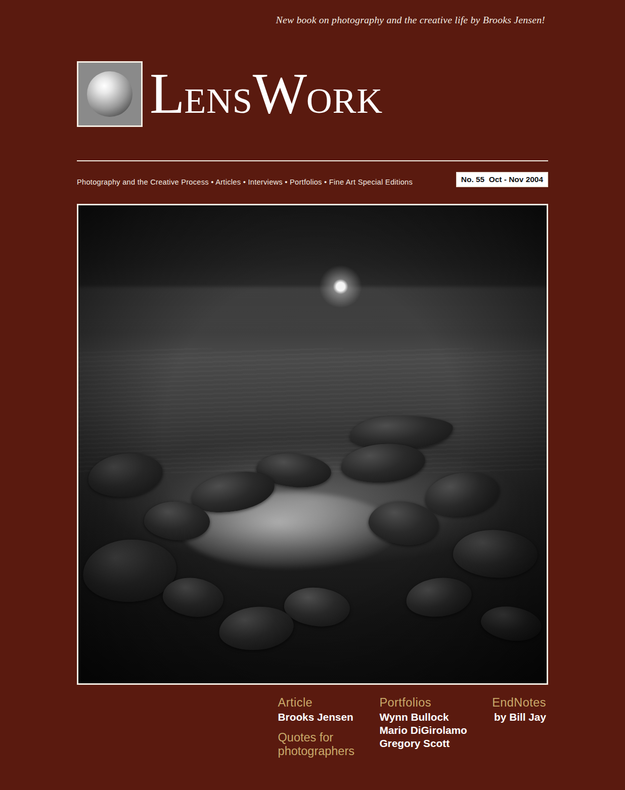New book on photography and the creative life by Brooks Jensen!
LENSWORK
Photography and the Creative Process • Articles • Interviews • Portfolios • Fine Art Special Editions
No. 55 Oct - Nov 2004
Article
Brooks Jensen
Quotes for
photographers
Portfolios
Wynn Bullock
Mario DiGirolamo
Gregory Scott
EndNotes
by Bill Jay